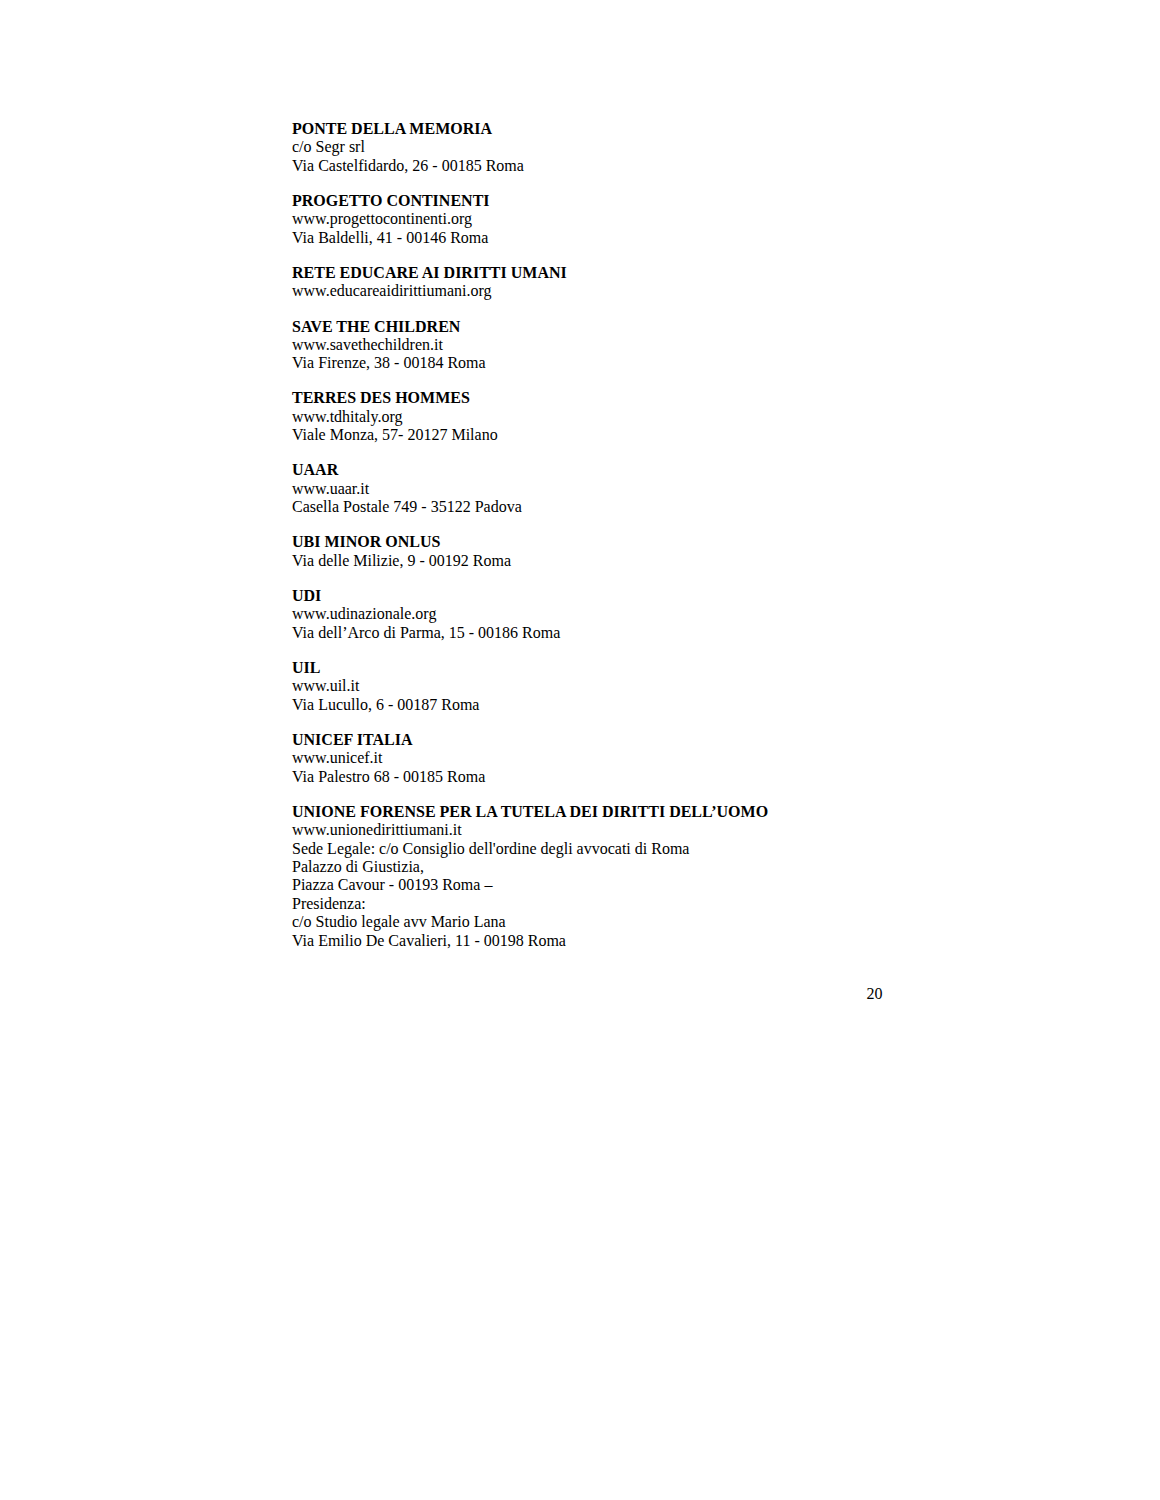Ponte della Memoria
c/o Segr srl
Via Castelfidardo, 26 - 00185 Roma
Progetto Continenti
www.progettocontinenti.org
Via Baldelli, 41 - 00146 Roma
Rete Educare ai Diritti Umani
www.educareaidirittiumani.org
Save the Children
www.savethechildren.it
Via Firenze, 38 - 00184 Roma
Terres des Hommes
www.tdhitaly.org
Viale Monza, 57- 20127 Milano
UAAR
www.uaar.it
Casella Postale 749 - 35122 Padova
Ubi Minor Onlus
Via delle Milizie, 9 - 00192 Roma
UDI
www.udinazionale.org
Via dell’Arco di Parma, 15 - 00186 Roma
UIL
www.uil.it
Via Lucullo, 6 - 00187 Roma
Unicef Italia
www.unicef.it
Via Palestro 68 - 00185 Roma
Unione Forense per la Tutela dei Diritti dell’Uomo
www.unionedirittiumani.it
Sede Legale: c/o Consiglio dell'ordine degli avvocati di Roma
Palazzo di Giustizia,
Piazza Cavour - 00193 Roma –
Presidenza:
c/o Studio legale avv Mario Lana
Via Emilio De Cavalieri, 11 - 00198 Roma
20